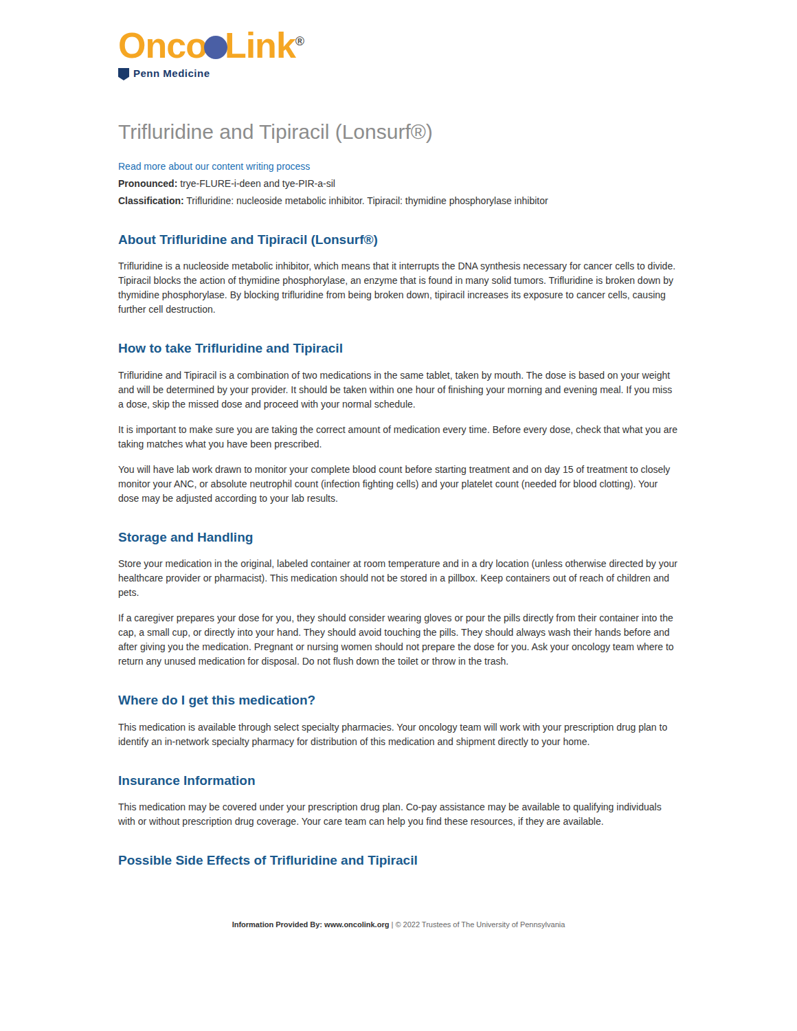Onco Link®
Penn Medicine
Trifluridine and Tipiracil (Lonsurf®)
Read more about our content writing process
Pronounced: trye-FLURE-i-deen and tye-PIR-a-sil
Classification: Trifluridine: nucleoside metabolic inhibitor. Tipiracil: thymidine phosphorylase inhibitor
About Trifluridine and Tipiracil (Lonsurf®)
Trifluridine is a nucleoside metabolic inhibitor, which means that it interrupts the DNA synthesis necessary for cancer cells to divide. Tipiracil blocks the action of thymidine phosphorylase, an enzyme that is found in many solid tumors. Trifluridine is broken down by thymidine phosphorylase. By blocking trifluridine from being broken down, tipiracil increases its exposure to cancer cells, causing further cell destruction.
How to take Trifluridine and Tipiracil
Trifluridine and Tipiracil is a combination of two medications in the same tablet, taken by mouth. The dose is based on your weight and will be determined by your provider. It should be taken within one hour of finishing your morning and evening meal. If you miss a dose, skip the missed dose and proceed with your normal schedule.
It is important to make sure you are taking the correct amount of medication every time. Before every dose, check that what you are taking matches what you have been prescribed.
You will have lab work drawn to monitor your complete blood count before starting treatment and on day 15 of treatment to closely monitor your ANC, or absolute neutrophil count (infection fighting cells) and your platelet count (needed for blood clotting). Your dose may be adjusted according to your lab results.
Storage and Handling
Store your medication in the original, labeled container at room temperature and in a dry location (unless otherwise directed by your healthcare provider or pharmacist). This medication should not be stored in a pillbox. Keep containers out of reach of children and pets.
If a caregiver prepares your dose for you, they should consider wearing gloves or pour the pills directly from their container into the cap, a small cup, or directly into your hand. They should avoid touching the pills. They should always wash their hands before and after giving you the medication. Pregnant or nursing women should not prepare the dose for you. Ask your oncology team where to return any unused medication for disposal. Do not flush down the toilet or throw in the trash.
Where do I get this medication?
This medication is available through select specialty pharmacies. Your oncology team will work with your prescription drug plan to identify an in-network specialty pharmacy for distribution of this medication and shipment directly to your home.
Insurance Information
This medication may be covered under your prescription drug plan. Co-pay assistance may be available to qualifying individuals with or without prescription drug coverage. Your care team can help you find these resources, if they are available.
Possible Side Effects of Trifluridine and Tipiracil
Information Provided By: www.oncolink.org | © 2022 Trustees of The University of Pennsylvania